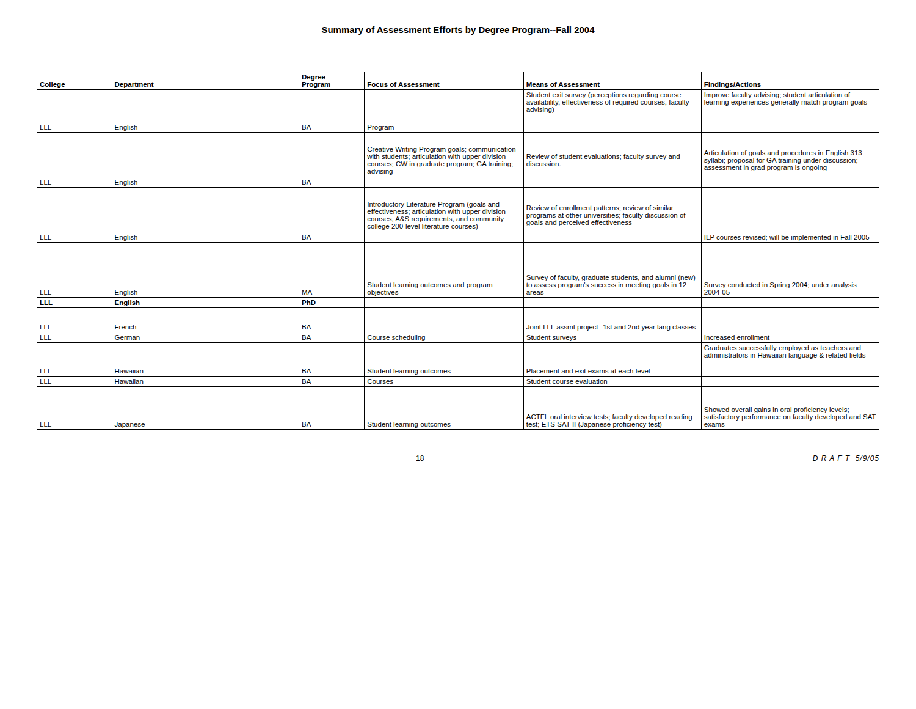Summary of Assessment Efforts by Degree Program--Fall 2004
| College | Department | Degree Program | Focus of Assessment | Means of Assessment | Findings/Actions |
| --- | --- | --- | --- | --- | --- |
| LLL | English | BA | Program | Student exit survey (perceptions regarding course availability, effectiveness of required courses, faculty advising) | Improve faculty advising; student articulation of learning experiences generally match program goals |
| LLL | English | BA | Creative Writing Program goals; communication with students; articulation with upper division courses; CW in graduate program; GA training; advising | Review of student evaluations; faculty survey and discussion. | Articulation of goals and procedures in English 313 syllabi; proposal for GA training under discussion; assessment in grad program is ongoing |
| LLL | English | BA | Introductory Literature Program (goals and effectiveness; articulation with upper division courses, A&S requirements, and community college 200-level literature courses) | Review of enrollment patterns; review of similar programs at other universities; faculty discussion of goals and perceived effectiveness | ILP courses revised; will be implemented in Fall 2005 |
| LLL | English | MA | Student learning outcomes and program objectives | Survey of faculty, graduate students, and alumni (new) to assess program's success in meeting goals in 12 areas | Survey conducted in Spring 2004; under analysis 2004-05 |
| LLL | English | PhD | | | |
| LLL | French | BA | | Joint LLL assmt project--1st and 2nd year lang classes | |
| LLL | German | BA | Course scheduling | Student surveys | Increased enrollment |
| LLL | Hawaiian | BA | Student learning outcomes | Placement and exit exams at each level | Graduates successfully employed as teachers and administrators in Hawaiian language & related fields |
| LLL | Hawaiian | BA | Courses | Student course evaluation | |
| LLL | Japanese | BA | Student learning outcomes | ACTFL oral interview tests; faculty developed reading test; ETS SAT-II (Japanese proficiency test) | Showed overall gains in oral proficiency levels; satisfactory performance on faculty developed and SAT exams |
18 D R A F T 5/9/05